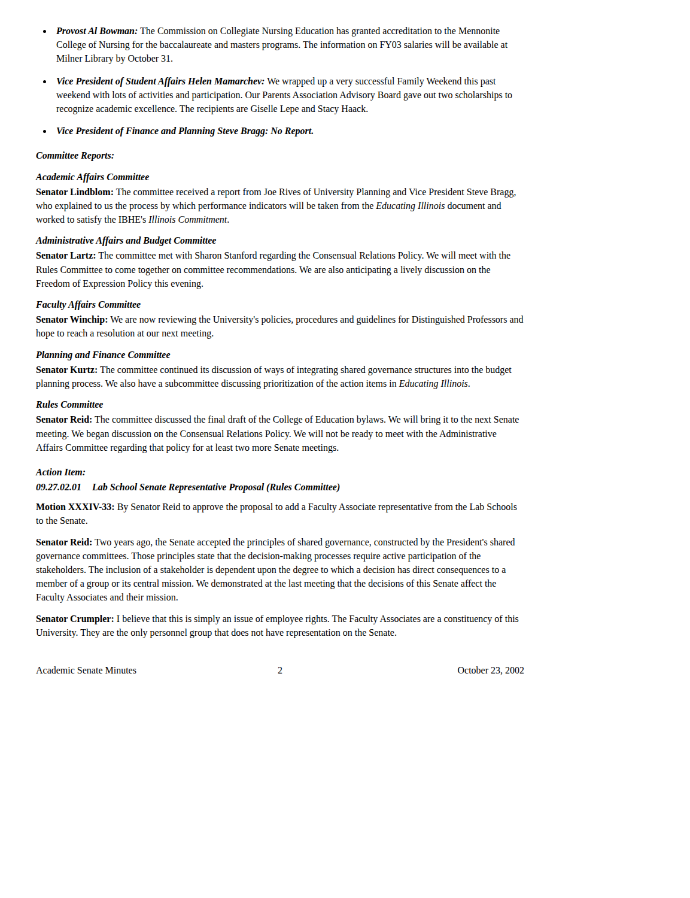Provost Al Bowman: The Commission on Collegiate Nursing Education has granted accreditation to the Mennonite College of Nursing for the baccalaureate and masters programs. The information on FY03 salaries will be available at Milner Library by October 31.
Vice President of Student Affairs Helen Mamarchev: We wrapped up a very successful Family Weekend this past weekend with lots of activities and participation. Our Parents Association Advisory Board gave out two scholarships to recognize academic excellence. The recipients are Giselle Lepe and Stacy Haack.
Vice President of Finance and Planning Steve Bragg: No Report.
Committee Reports:
Academic Affairs Committee
Senator Lindblom: The committee received a report from Joe Rives of University Planning and Vice President Steve Bragg, who explained to us the process by which performance indicators will be taken from the Educating Illinois document and worked to satisfy the IBHE's Illinois Commitment.
Administrative Affairs and Budget Committee
Senator Lartz: The committee met with Sharon Stanford regarding the Consensual Relations Policy. We will meet with the Rules Committee to come together on committee recommendations. We are also anticipating a lively discussion on the Freedom of Expression Policy this evening.
Faculty Affairs Committee
Senator Winchip: We are now reviewing the University's policies, procedures and guidelines for Distinguished Professors and hope to reach a resolution at our next meeting.
Planning and Finance Committee
Senator Kurtz: The committee continued its discussion of ways of integrating shared governance structures into the budget planning process. We also have a subcommittee discussing prioritization of the action items in Educating Illinois.
Rules Committee
Senator Reid: The committee discussed the final draft of the College of Education bylaws. We will bring it to the next Senate meeting. We began discussion on the Consensual Relations Policy. We will not be ready to meet with the Administrative Affairs Committee regarding that policy for at least two more Senate meetings.
Action Item:
09.27.02.01 Lab School Senate Representative Proposal (Rules Committee)
Motion XXXIV-33: By Senator Reid to approve the proposal to add a Faculty Associate representative from the Lab Schools to the Senate.
Senator Reid: Two years ago, the Senate accepted the principles of shared governance, constructed by the President's shared governance committees. Those principles state that the decision-making processes require active participation of the stakeholders. The inclusion of a stakeholder is dependent upon the degree to which a decision has direct consequences to a member of a group or its central mission. We demonstrated at the last meeting that the decisions of this Senate affect the Faculty Associates and their mission.
Senator Crumpler: I believe that this is simply an issue of employee rights. The Faculty Associates are a constituency of this University. They are the only personnel group that does not have representation on the Senate.
Academic Senate Minutes
2
October 23, 2002